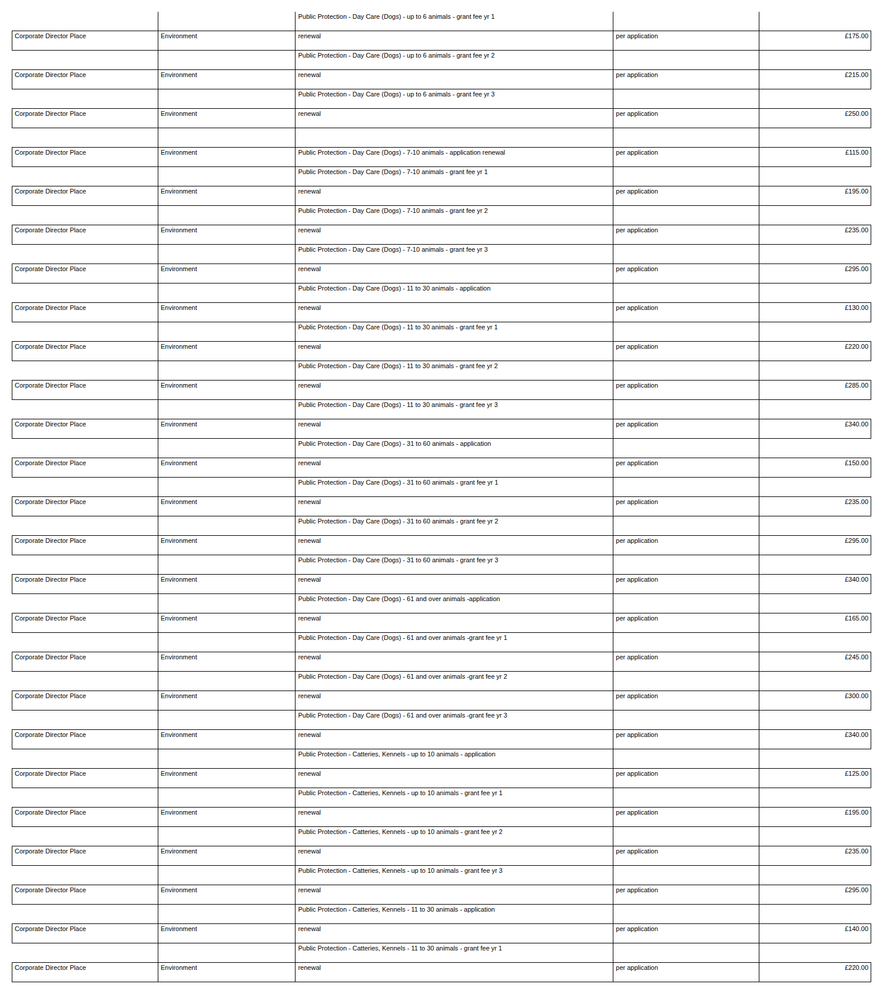| | | Public Protection - Day Care (Dogs) - up to 6 animals - grant fee yr 1 | | |
| Corporate Director Place | Environment | renewal | per application | £175.00 |
| | | Public Protection - Day Care (Dogs) - up to 6 animals - grant fee yr 2 | | |
| Corporate Director Place | Environment | renewal | per application | £215.00 |
| | | Public Protection - Day Care (Dogs) - up to 6 animals - grant fee yr 3 | | |
| Corporate Director Place | Environment | renewal | per application | £250.00 |
| Corporate Director Place | Environment | Public Protection - Day Care (Dogs) - 7-10 animals - application renewal | per application | £115.00 |
| | | Public Protection - Day Care (Dogs) - 7-10 animals - grant fee yr 1 | | |
| Corporate Director Place | Environment | renewal | per application | £195.00 |
| | | Public Protection - Day Care (Dogs) - 7-10 animals - grant fee yr 2 | | |
| Corporate Director Place | Environment | renewal | per application | £235.00 |
| | | Public Protection - Day Care (Dogs) - 7-10 animals - grant fee yr 3 | | |
| Corporate Director Place | Environment | renewal | per application | £295.00 |
| | | Public Protection - Day Care (Dogs) - 11 to 30 animals - application | | |
| Corporate Director Place | Environment | renewal | per application | £130.00 |
| | | Public Protection - Day Care (Dogs) - 11 to 30 animals - grant fee yr 1 | | |
| Corporate Director Place | Environment | renewal | per application | £220.00 |
| | | Public Protection - Day Care (Dogs) - 11 to 30 animals - grant fee yr 2 | | |
| Corporate Director Place | Environment | renewal | per application | £285.00 |
| | | Public Protection - Day Care (Dogs) - 11 to 30 animals - grant fee yr 3 | | |
| Corporate Director Place | Environment | renewal | per application | £340.00 |
| | | Public Protection - Day Care (Dogs) - 31 to 60 animals - application | | |
| Corporate Director Place | Environment | renewal | per application | £150.00 |
| | | Public Protection - Day Care (Dogs) - 31 to 60 animals - grant fee yr 1 | | |
| Corporate Director Place | Environment | renewal | per application | £235.00 |
| | | Public Protection - Day Care (Dogs) - 31 to 60 animals - grant fee yr 2 | | |
| Corporate Director Place | Environment | renewal | per application | £295.00 |
| | | Public Protection - Day Care (Dogs) - 31 to 60 animals - grant fee yr 3 | | |
| Corporate Director Place | Environment | renewal | per application | £340.00 |
| | | Public Protection - Day Care (Dogs) - 61 and over animals -application | | |
| Corporate Director Place | Environment | renewal | per application | £165.00 |
| | | Public Protection - Day Care (Dogs) - 61 and over animals -grant fee yr 1 | | |
| Corporate Director Place | Environment | renewal | per application | £245.00 |
| | | Public Protection - Day Care (Dogs) - 61 and over animals -grant fee yr 2 | | |
| Corporate Director Place | Environment | renewal | per application | £300.00 |
| | | Public Protection - Day Care (Dogs) - 61 and over animals -grant fee yr 3 | | |
| Corporate Director Place | Environment | renewal | per application | £340.00 |
| | | Public Protection - Catteries, Kennels - up to 10 animals - application | | |
| Corporate Director Place | Environment | renewal | per application | £125.00 |
| | | Public Protection - Catteries, Kennels - up to 10 animals - grant fee yr 1 | | |
| Corporate Director Place | Environment | renewal | per application | £195.00 |
| | | Public Protection - Catteries, Kennels - up to 10 animals - grant fee yr 2 | | |
| Corporate Director Place | Environment | renewal | per application | £235.00 |
| | | Public Protection - Catteries, Kennels - up to 10 animals - grant fee yr 3 | | |
| Corporate Director Place | Environment | renewal | per application | £295.00 |
| | | Public Protection - Catteries, Kennels - 11 to 30 animals - application | | |
| Corporate Director Place | Environment | renewal | per application | £140.00 |
| | | Public Protection - Catteries, Kennels - 11 to 30 animals - grant fee yr 1 | | |
| Corporate Director Place | Environment | renewal | per application | £220.00 |